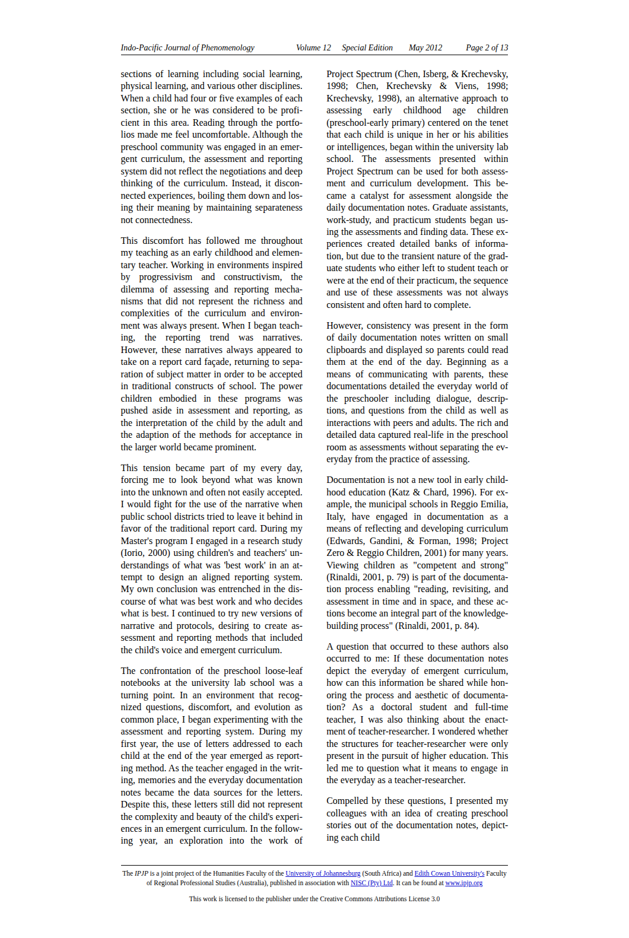| Indo-Pacific Journal of Phenomenology | Volume 12 | Special Edition | May 2012 | Page 2 of 13 |
sections of learning including social learning, physical learning, and various other disciplines. When a child had four or five examples of each section, she or he was considered to be proficient in this area. Reading through the portfolios made me feel uncomfortable. Although the preschool community was engaged in an emergent curriculum, the assessment and reporting system did not reflect the negotiations and deep thinking of the curriculum. Instead, it disconnected experiences, boiling them down and losing their meaning by maintaining separateness not connectedness.
This discomfort has followed me throughout my teaching as an early childhood and elementary teacher. Working in environments inspired by progressivism and constructivism, the dilemma of assessing and reporting mechanisms that did not represent the richness and complexities of the curriculum and environment was always present. When I began teaching, the reporting trend was narratives. However, these narratives always appeared to take on a report card façade, returning to separation of subject matter in order to be accepted in traditional constructs of school. The power children embodied in these programs was pushed aside in assessment and reporting, as the interpretation of the child by the adult and the adaption of the methods for acceptance in the larger world became prominent.
This tension became part of my every day, forcing me to look beyond what was known into the unknown and often not easily accepted. I would fight for the use of the narrative when public school districts tried to leave it behind in favor of the traditional report card. During my Master's program I engaged in a research study (Iorio, 2000) using children's and teachers' understandings of what was 'best work' in an attempt to design an aligned reporting system. My own conclusion was entrenched in the discourse of what was best work and who decides what is best. I continued to try new versions of narrative and protocols, desiring to create assessment and reporting methods that included the child's voice and emergent curriculum.
The confrontation of the preschool loose-leaf notebooks at the university lab school was a turning point. In an environment that recognized questions, discomfort, and evolution as common place, I began experimenting with the assessment and reporting system. During my first year, the use of letters addressed to each child at the end of the year emerged as reporting method. As the teacher engaged in the writing, memories and the everyday documentation notes became the data sources for the letters. Despite this, these letters still did not represent the complexity and beauty of the child's experiences in an emergent curriculum. In the following year, an exploration into the work of Project Spectrum (Chen, Isberg, & Krechevsky, 1998; Chen, Krechevsky & Viens, 1998; Krechevsky, 1998), an alternative approach to assessing early childhood age children (preschool-early primary) centered on the tenet that each child is unique in her or his abilities or intelligences, began within the university lab school. The assessments presented within Project Spectrum can be used for both assessment and curriculum development. This became a catalyst for assessment alongside the daily documentation notes. Graduate assistants, work-study, and practicum students began using the assessments and finding data. These experiences created detailed banks of information, but due to the transient nature of the graduate students who either left to student teach or were at the end of their practicum, the sequence and use of these assessments was not always consistent and often hard to complete.
However, consistency was present in the form of daily documentation notes written on small clipboards and displayed so parents could read them at the end of the day. Beginning as a means of communicating with parents, these documentations detailed the everyday world of the preschooler including dialogue, descriptions, and questions from the child as well as interactions with peers and adults. The rich and detailed data captured real-life in the preschool room as assessments without separating the everyday from the practice of assessing.
Documentation is not a new tool in early childhood education (Katz & Chard, 1996). For example, the municipal schools in Reggio Emilia, Italy, have engaged in documentation as a means of reflecting and developing curriculum (Edwards, Gandini, & Forman, 1998; Project Zero & Reggio Children, 2001) for many years. Viewing children as "competent and strong" (Rinaldi, 2001, p. 79) is part of the documentation process enabling "reading, revisiting, and assessment in time and in space, and these actions become an integral part of the knowledge-building process" (Rinaldi, 2001, p. 84).
A question that occurred to these authors also occurred to me: If these documentation notes depict the everyday of emergent curriculum, how can this information be shared while honoring the process and aesthetic of documentation? As a doctoral student and full-time teacher, I was also thinking about the enactment of teacher-researcher. I wondered whether the structures for teacher-researcher were only present in the pursuit of higher education. This led me to question what it means to engage in the everyday as a teacher-researcher.
Compelled by these questions, I presented my colleagues with an idea of creating preschool stories out of the documentation notes, depicting each child
The IPJP is a joint project of the Humanities Faculty of the University of Johannesburg (South Africa) and Edith Cowan University's Faculty of Regional Professional Studies (Australia), published in association with NISC (Pty) Ltd. It can be found at www.ipjp.org
This work is licensed to the publisher under the Creative Commons Attributions License 3.0